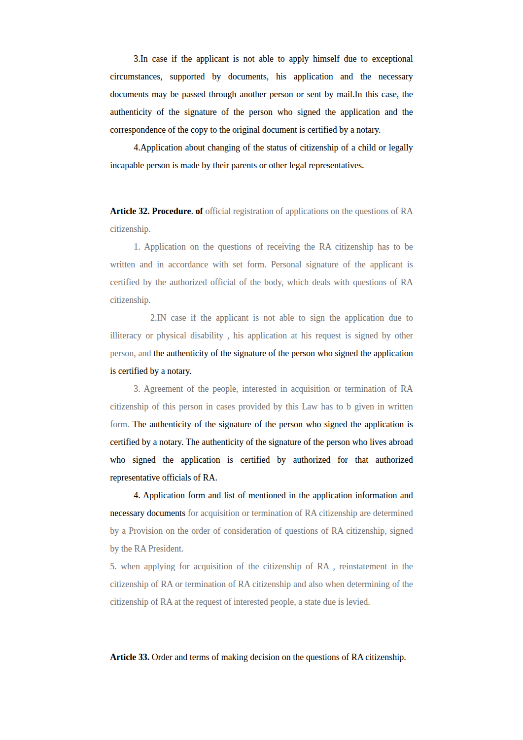3.In case if the applicant is not able to apply himself due to exceptional circumstances, supported by documents, his application and the necessary documents may be passed through another person or sent by mail.In this case, the authenticity of the signature of the person who signed the application and the correspondence of the copy to the original document is certified by a notary.
4.Application about changing of the status of citizenship of a child or legally incapable person is made by their parents or other legal representatives.
Article 32. Procedure. of official registration of applications on the questions of RA citizenship.
1. Application on the questions of receiving the RA citizenship has to be written and in accordance with set form. Personal signature of the applicant is certified by the authorized official of the body, which deals with questions of RA citizenship.
2.IN case if the applicant is not able to sign the application due to illiteracy or physical disability , his application at his request is signed by other person, and the authenticity of the signature of the person who signed the application is certified by a notary.
3. Agreement of the people, interested in acquisition or termination of RA citizenship of this person in cases provided by this Law has to b given in written form. The authenticity of the signature of the person who signed the application is certified by a notary. The authenticity of the signature of the person who lives abroad who signed the application is certified by authorized for that authorized representative officials of RA.
4. Application form and list of mentioned in the application information and necessary documents for acquisition or termination of RA citizenship are determined by a Provision on the order of consideration of questions of RA citizenship, signed by the RA President.
5. when applying for acquisition of the citizenship of RA , reinstatement in the citizenship of RA or termination of RA citizenship and also when determining of the citizenship of RA at the request of interested people, a state due is levied.
Article 33. Order and terms of making decision on the questions of RA citizenship.